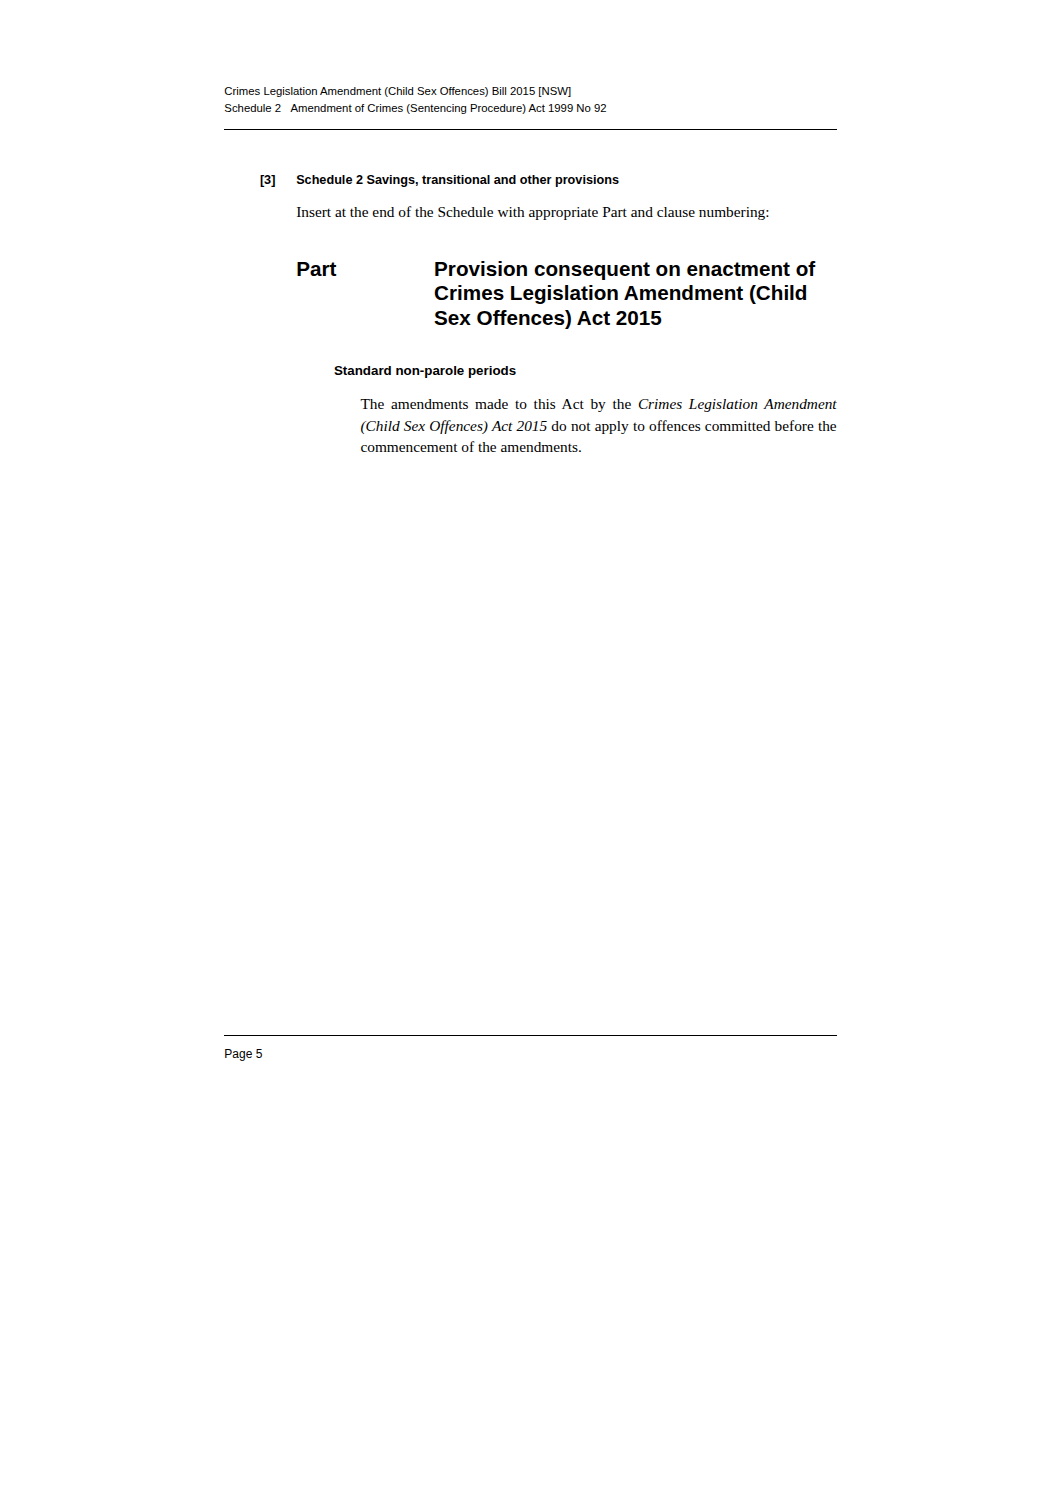Crimes Legislation Amendment (Child Sex Offences) Bill 2015 [NSW] Schedule 2 Amendment of Crimes (Sentencing Procedure) Act 1999 No 92
[3] Schedule 2 Savings, transitional and other provisions
Insert at the end of the Schedule with appropriate Part and clause numbering:
Part Provision consequent on enactment of Crimes Legislation Amendment (Child Sex Offences) Act 2015
Standard non-parole periods
The amendments made to this Act by the Crimes Legislation Amendment (Child Sex Offences) Act 2015 do not apply to offences committed before the commencement of the amendments.
Page 5